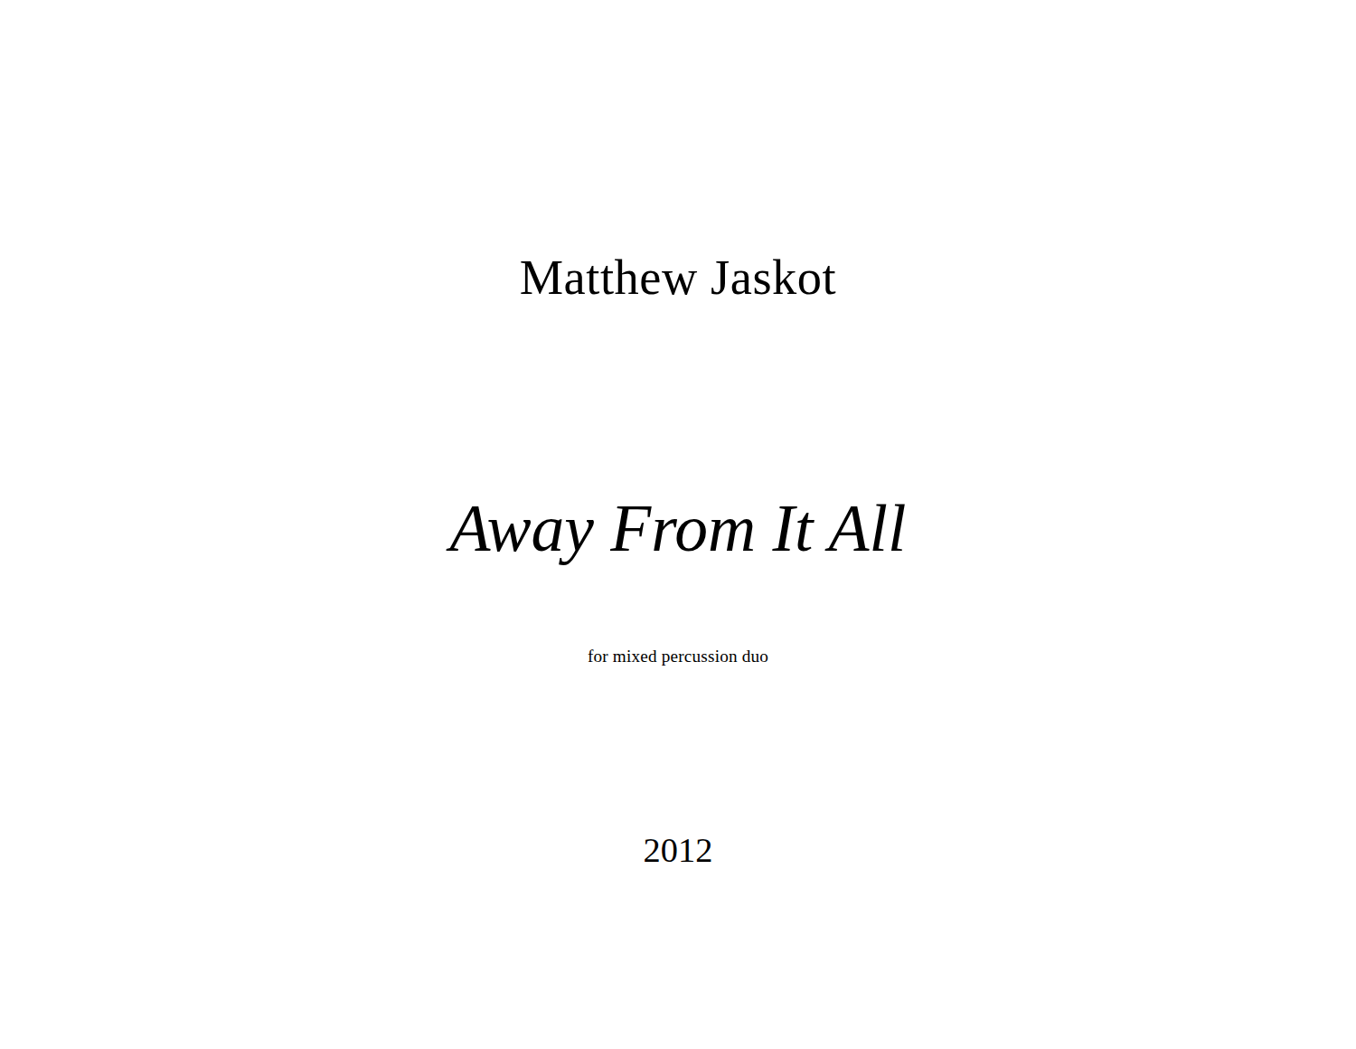Matthew Jaskot
Away From It All
for mixed percussion duo
2012